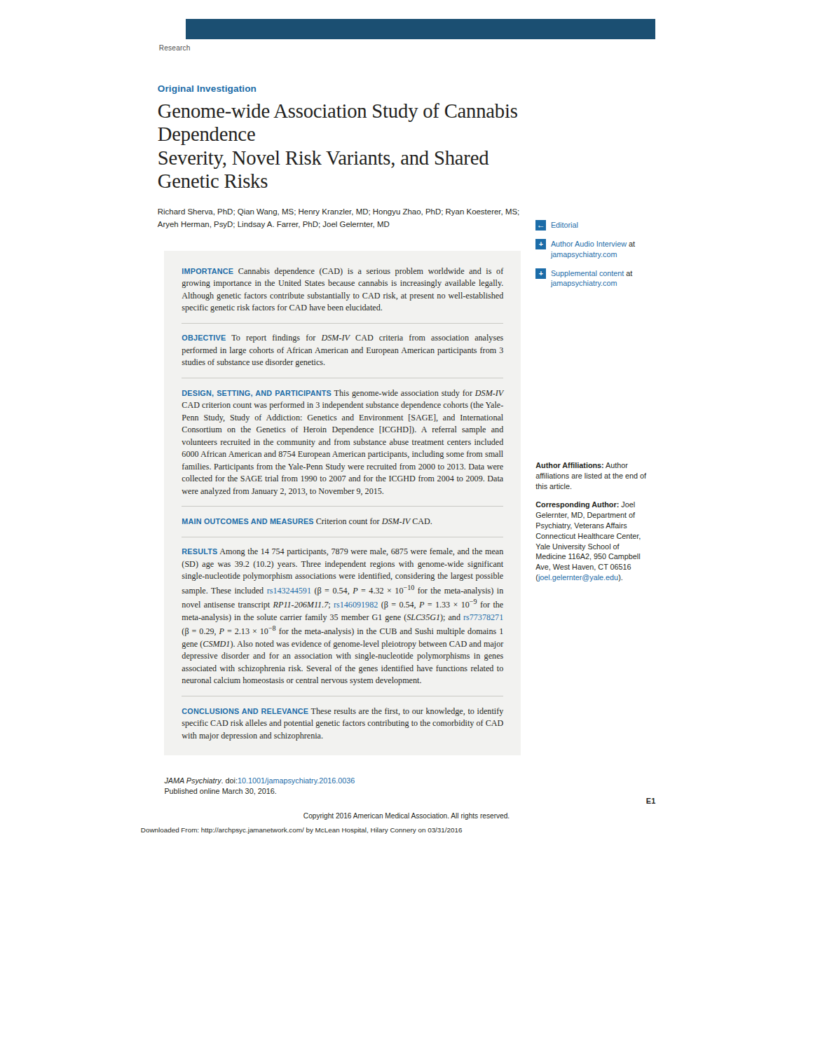Research
Original Investigation
Genome-wide Association Study of Cannabis Dependence
Severity, Novel Risk Variants, and Shared Genetic Risks
Richard Sherva, PhD; Qian Wang, MS; Henry Kranzler, MD; Hongyu Zhao, PhD; Ryan Koesterer, MS;
Aryeh Herman, PsyD; Lindsay A. Farrer, PhD; Joel Gelernter, MD
IMPORTANCE Cannabis dependence (CAD) is a serious problem worldwide and is of growing importance in the United States because cannabis is increasingly available legally. Although genetic factors contribute substantially to CAD risk, at present no well-established specific genetic risk factors for CAD have been elucidated.
OBJECTIVE To report findings for DSM-IV CAD criteria from association analyses performed in large cohorts of African American and European American participants from 3 studies of substance use disorder genetics.
DESIGN, SETTING, AND PARTICIPANTS This genome-wide association study for DSM-IV CAD criterion count was performed in 3 independent substance dependence cohorts (the Yale-Penn Study, Study of Addiction: Genetics and Environment [SAGE], and International Consortium on the Genetics of Heroin Dependence [ICGHD]). A referral sample and volunteers recruited in the community and from substance abuse treatment centers included 6000 African American and 8754 European American participants, including some from small families. Participants from the Yale-Penn Study were recruited from 2000 to 2013. Data were collected for the SAGE trial from 1990 to 2007 and for the ICGHD from 2004 to 2009. Data were analyzed from January 2, 2013, to November 9, 2015.
MAIN OUTCOMES AND MEASURES Criterion count for DSM-IV CAD.
RESULTS Among the 14 754 participants, 7879 were male, 6875 were female, and the mean (SD) age was 39.2 (10.2) years. Three independent regions with genome-wide significant single-nucleotide polymorphism associations were identified, considering the largest possible sample. These included rs143244591 (β = 0.54, P = 4.32 × 10−10 for the meta-analysis) in novel antisense transcript RP11-206M11.7; rs146091982 (β = 0.54, P = 1.33 × 10−9 for the meta-analysis) in the solute carrier family 35 member G1 gene (SLC35G1); and rs77378271 (β = 0.29, P = 2.13 × 10−8 for the meta-analysis) in the CUB and Sushi multiple domains 1 gene (CSMD1). Also noted was evidence of genome-level pleiotropy between CAD and major depressive disorder and for an association with single-nucleotide polymorphisms in genes associated with schizophrenia risk. Several of the genes identified have functions related to neuronal calcium homeostasis or central nervous system development.
CONCLUSIONS AND RELEVANCE These results are the first, to our knowledge, to identify specific CAD risk alleles and potential genetic factors contributing to the comorbidity of CAD with major depression and schizophrenia.
JAMA Psychiatry. doi:10.1001/jamapsychiatry.2016.0036
Published online March 30, 2016.
←
Editorial
+
Author Audio Interview at jamapsychiatry.com
+
Supplemental content at jamapsychiatry.com
Author Affiliations: Author affiliations are listed at the end of this article.
Corresponding Author: Joel Gelernter, MD, Department of Psychiatry, Veterans Affairs Connecticut Healthcare Center, Yale University School of Medicine 116A2, 950 Campbell Ave, West Haven, CT 06516 (joel.gelernter@yale.edu).
Copyright 2016 American Medical Association. All rights reserved.
E1
Downloaded From: http://archpsyc.jamanetwork.com/ by McLean Hospital, Hilary Connery on 03/31/2016